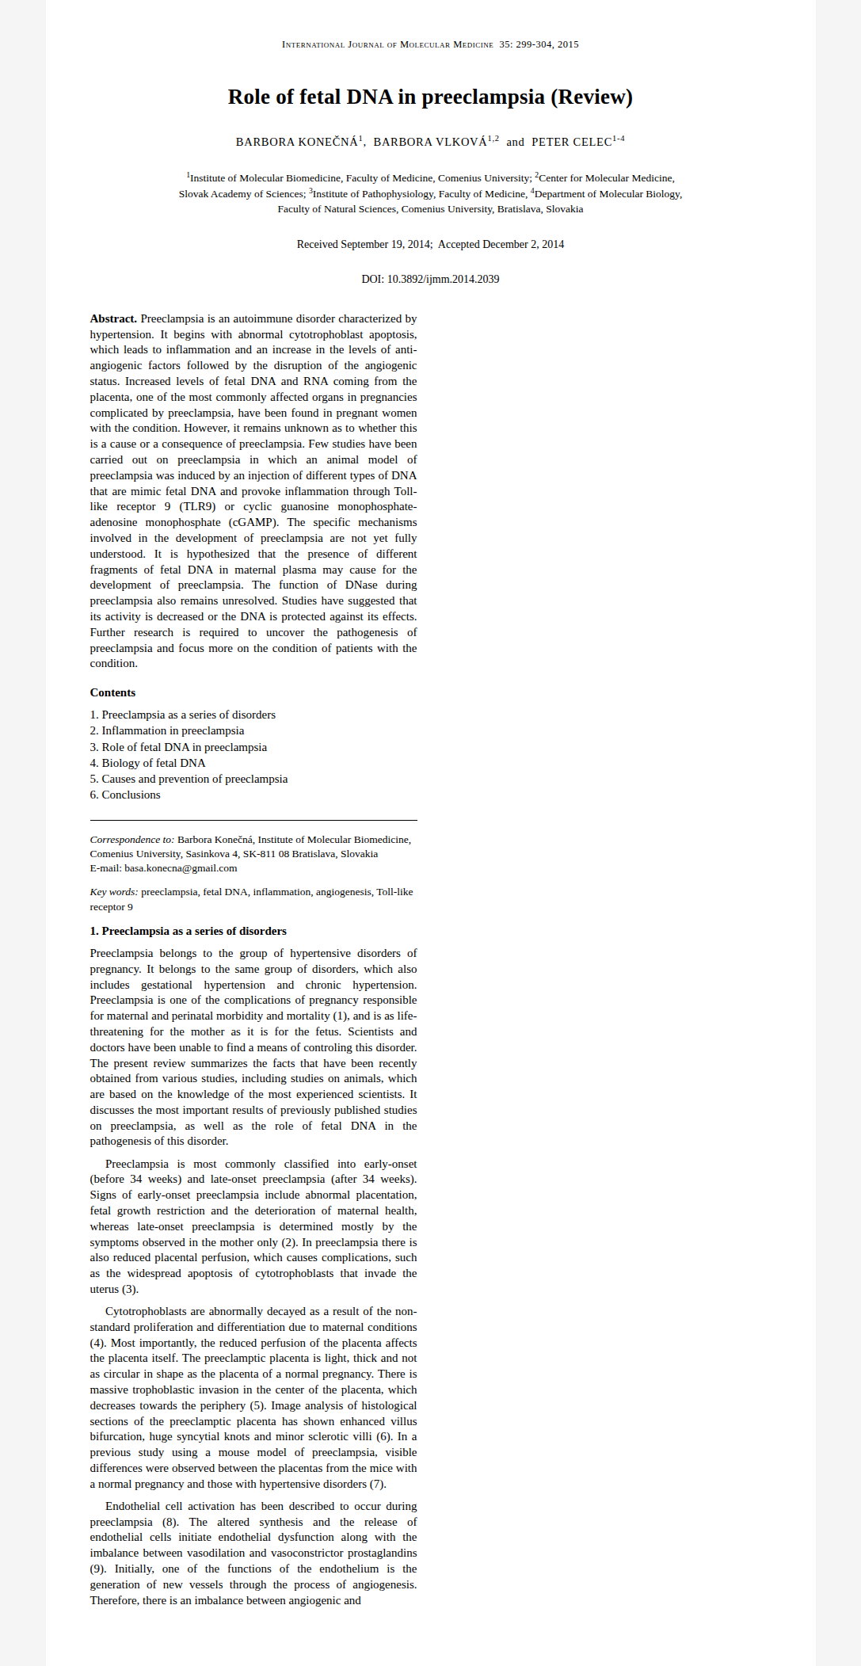International Journal of Molecular Medicine 35: 299-304, 2015
Role of fetal DNA in preeclampsia (Review)
BARBORA KONEČNÁ1, BARBORA VLKOVÁ1,2 and PETER CELEC1-4
1Institute of Molecular Biomedicine, Faculty of Medicine, Comenius University; 2Center for Molecular Medicine,
Slovak Academy of Sciences; 3Institute of Pathophysiology, Faculty of Medicine, 4Department of Molecular Biology,
Faculty of Natural Sciences, Comenius University, Bratislava, Slovakia
Received September 19, 2014; Accepted December 2, 2014
DOI: 10.3892/ijmm.2014.2039
Abstract. Preeclampsia is an autoimmune disorder characterized by hypertension. It begins with abnormal cytotrophoblast apoptosis, which leads to inflammation and an increase in the levels of anti-angiogenic factors followed by the disruption of the angiogenic status. Increased levels of fetal DNA and RNA coming from the placenta, one of the most commonly affected organs in pregnancies complicated by preeclampsia, have been found in pregnant women with the condition. However, it remains unknown as to whether this is a cause or a consequence of preeclampsia. Few studies have been carried out on preeclampsia in which an animal model of preeclampsia was induced by an injection of different types of DNA that are mimic fetal DNA and provoke inflammation through Toll-like receptor 9 (TLR9) or cyclic guanosine monophosphate-adenosine monophosphate (cGAMP). The specific mechanisms involved in the development of preeclampsia are not yet fully understood. It is hypothesized that the presence of different fragments of fetal DNA in maternal plasma may cause for the development of preeclampsia. The function of DNase during preeclampsia also remains unresolved. Studies have suggested that its activity is decreased or the DNA is protected against its effects. Further research is required to uncover the pathogenesis of preeclampsia and focus more on the condition of patients with the condition.
Contents
1. Preeclampsia as a series of disorders
2. Inflammation in preeclampsia
3. Role of fetal DNA in preeclampsia
4. Biology of fetal DNA
5. Causes and prevention of preeclampsia
6. Conclusions
Correspondence to: Barbora Konečná, Institute of Molecular Biomedicine, Comenius University, Sasinkova 4, SK-811 08 Bratislava, Slovakia
E-mail: basa.konecna@gmail.com
Key words: preeclampsia, fetal DNA, inflammation, angiogenesis, Toll-like receptor 9
1. Preeclampsia as a series of disorders
Preeclampsia belongs to the group of hypertensive disorders of pregnancy. It belongs to the same group of disorders, which also includes gestational hypertension and chronic hypertension. Preeclampsia is one of the complications of pregnancy responsible for maternal and perinatal morbidity and mortality (1), and is as life-threatening for the mother as it is for the fetus. Scientists and doctors have been unable to find a means of controling this disorder. The present review summarizes the facts that have been recently obtained from various studies, including studies on animals, which are based on the knowledge of the most experienced scientists. It discusses the most important results of previously published studies on preeclampsia, as well as the role of fetal DNA in the pathogenesis of this disorder.
Preeclampsia is most commonly classified into early-onset (before 34 weeks) and late-onset preeclampsia (after 34 weeks). Signs of early-onset preeclampsia include abnormal placentation, fetal growth restriction and the deterioration of maternal health, whereas late-onset preeclampsia is determined mostly by the symptoms observed in the mother only (2). In preeclampsia there is also reduced placental perfusion, which causes complications, such as the widespread apoptosis of cytotrophoblasts that invade the uterus (3).
Cytotrophoblasts are abnormally decayed as a result of the non-standard proliferation and differentiation due to maternal conditions (4). Most importantly, the reduced perfusion of the placenta affects the placenta itself. The preeclamptic placenta is light, thick and not as circular in shape as the placenta of a normal pregnancy. There is massive trophoblastic invasion in the center of the placenta, which decreases towards the periphery (5). Image analysis of histological sections of the preeclamptic placenta has shown enhanced villus bifurcation, huge syncytial knots and minor sclerotic villi (6). In a previous study using a mouse model of preeclampsia, visible differences were observed between the placentas from the mice with a normal pregnancy and those with hypertensive disorders (7).
Endothelial cell activation has been described to occur during preeclampsia (8). The altered synthesis and the release of endothelial cells initiate endothelial dysfunction along with the imbalance between vasodilation and vasoconstrictor prostaglandins (9). Initially, one of the functions of the endothelium is the generation of new vessels through the process of angiogenesis. Therefore, there is an imbalance between angiogenic and